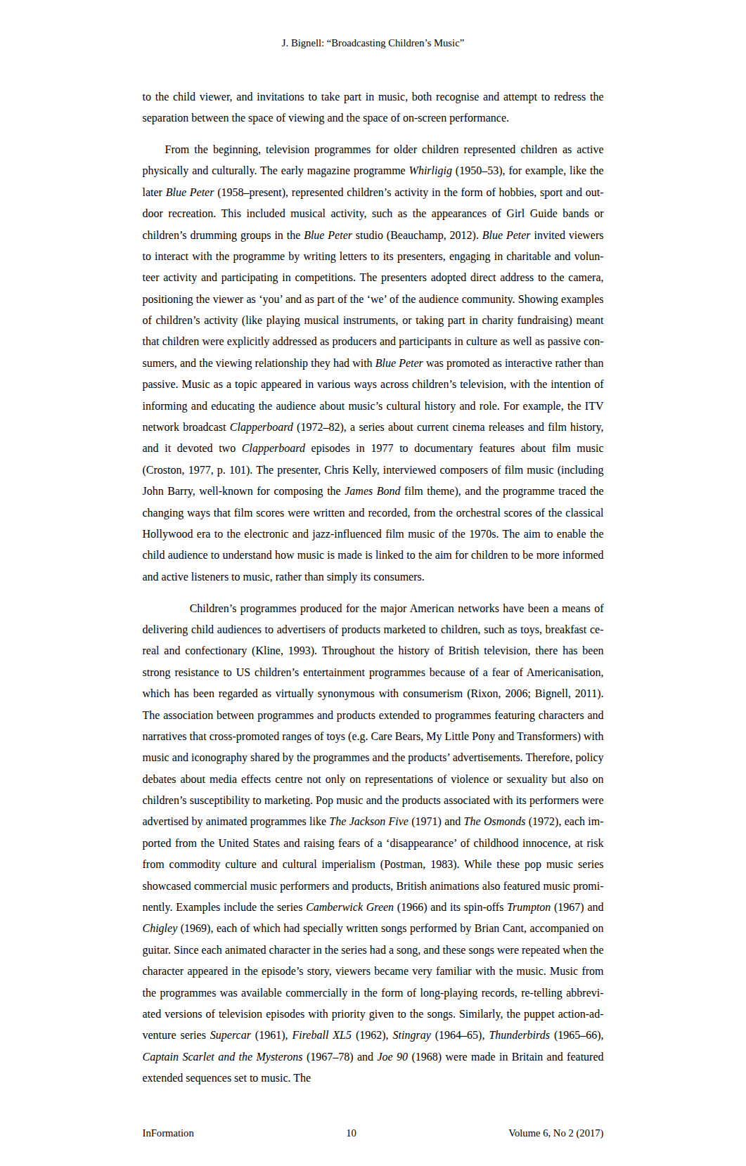J. Bignell: “Broadcasting Children’s Music”
to the child viewer, and invitations to take part in music, both recognise and attempt to redress the separation between the space of viewing and the space of on-screen performance.
From the beginning, television programmes for older children represented children as active physically and culturally. The early magazine programme Whirligig (1950–53), for example, like the later Blue Peter (1958–present), represented children’s activity in the form of hobbies, sport and outdoor recreation. This included musical activity, such as the appearances of Girl Guide bands or children’s drumming groups in the Blue Peter studio (Beauchamp, 2012). Blue Peter invited viewers to interact with the programme by writing letters to its presenters, engaging in charitable and volunteer activity and participating in competitions. The presenters adopted direct address to the camera, positioning the viewer as ‘you’ and as part of the ‘we’ of the audience community. Showing examples of children’s activity (like playing musical instruments, or taking part in charity fundraising) meant that children were explicitly addressed as producers and participants in culture as well as passive consumers, and the viewing relationship they had with Blue Peter was promoted as interactive rather than passive. Music as a topic appeared in various ways across children’s television, with the intention of informing and educating the audience about music’s cultural history and role. For example, the ITV network broadcast Clapperboard (1972–82), a series about current cinema releases and film history, and it devoted two Clapperboard episodes in 1977 to documentary features about film music (Croston, 1977, p. 101). The presenter, Chris Kelly, interviewed composers of film music (including John Barry, well-known for composing the James Bond film theme), and the programme traced the changing ways that film scores were written and recorded, from the orchestral scores of the classical Hollywood era to the electronic and jazz-influenced film music of the 1970s. The aim to enable the child audience to understand how music is made is linked to the aim for children to be more informed and active listeners to music, rather than simply its consumers.
Children’s programmes produced for the major American networks have been a means of delivering child audiences to advertisers of products marketed to children, such as toys, breakfast cereal and confectionary (Kline, 1993). Throughout the history of British television, there has been strong resistance to US children’s entertainment programmes because of a fear of Americanisation, which has been regarded as virtually synonymous with consumerism (Rixon, 2006; Bignell, 2011). The association between programmes and products extended to programmes featuring characters and narratives that cross-promoted ranges of toys (e.g. Care Bears, My Little Pony and Transformers) with music and iconography shared by the programmes and the products’ advertisements. Therefore, policy debates about media effects centre not only on representations of violence or sexuality but also on children’s susceptibility to marketing. Pop music and the products associated with its performers were advertised by animated programmes like The Jackson Five (1971) and The Osmonds (1972), each imported from the United States and raising fears of a ‘disappearance’ of childhood innocence, at risk from commodity culture and cultural imperialism (Postman, 1983). While these pop music series showcased commercial music performers and products, British animations also featured music prominently. Examples include the series Camberwick Green (1966) and its spin-offs Trumpton (1967) and Chigley (1969), each of which had specially written songs performed by Brian Cant, accompanied on guitar. Since each animated character in the series had a song, and these songs were repeated when the character appeared in the episode’s story, viewers became very familiar with the music. Music from the programmes was available commercially in the form of long-playing records, re-telling abbreviated versions of television episodes with priority given to the songs. Similarly, the puppet action-adventure series Supercar (1961), Fireball XL5 (1962), Stingray (1964–65), Thunderbirds (1965–66), Captain Scarlet and the Mysterons (1967–78) and Joe 90 (1968) were made in Britain and featured extended sequences set to music. The
InFormation 10 Volume 6, No 2 (2017)